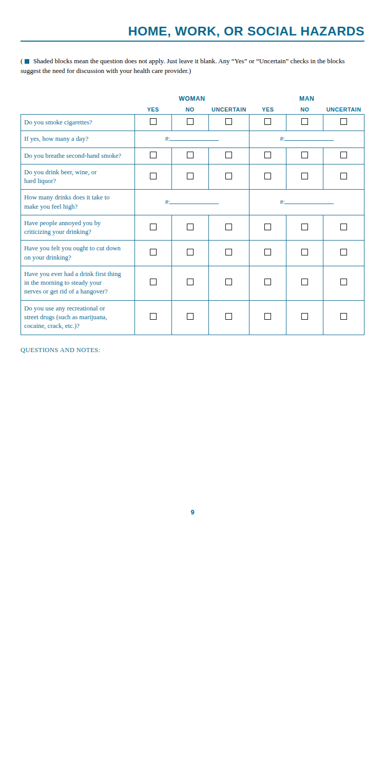HOME, WORK, OR SOCIAL HAZARDS
( Shaded blocks mean the question does not apply. Just leave it blank. Any “Yes” or “Uncertain” checks in the blocks suggest the need for discussion with your health care provider.)
| | WOMAN | MAN |
| --- | --- | --- |
| | YES | NO | UNCERTAIN | YES | NO | UNCERTAIN |
| Do you smoke cigarettes? | | | | | | |
| If yes, how many a day? | #: | #: |
| Do you breathe second-hand smoke? | | | | | | |
| Do you drink beer, wine, or hard liquor? | | | | | | |
| How many drinks does it take to make you feel high? | #: | #: |
| Have people annoyed you by criticizing your drinking? | | | | | | |
| Have you felt you ought to cut down on your drinking? | | | | | | |
| Have you ever had a drink first thing in the morning to steady your nerves or get rid of a hangover? | | | | | | |
| Do you use any recreational or street drugs (such as marijuana, cocaine, crack, etc.)? | | | | | | |
QUESTIONS AND NOTES:
9